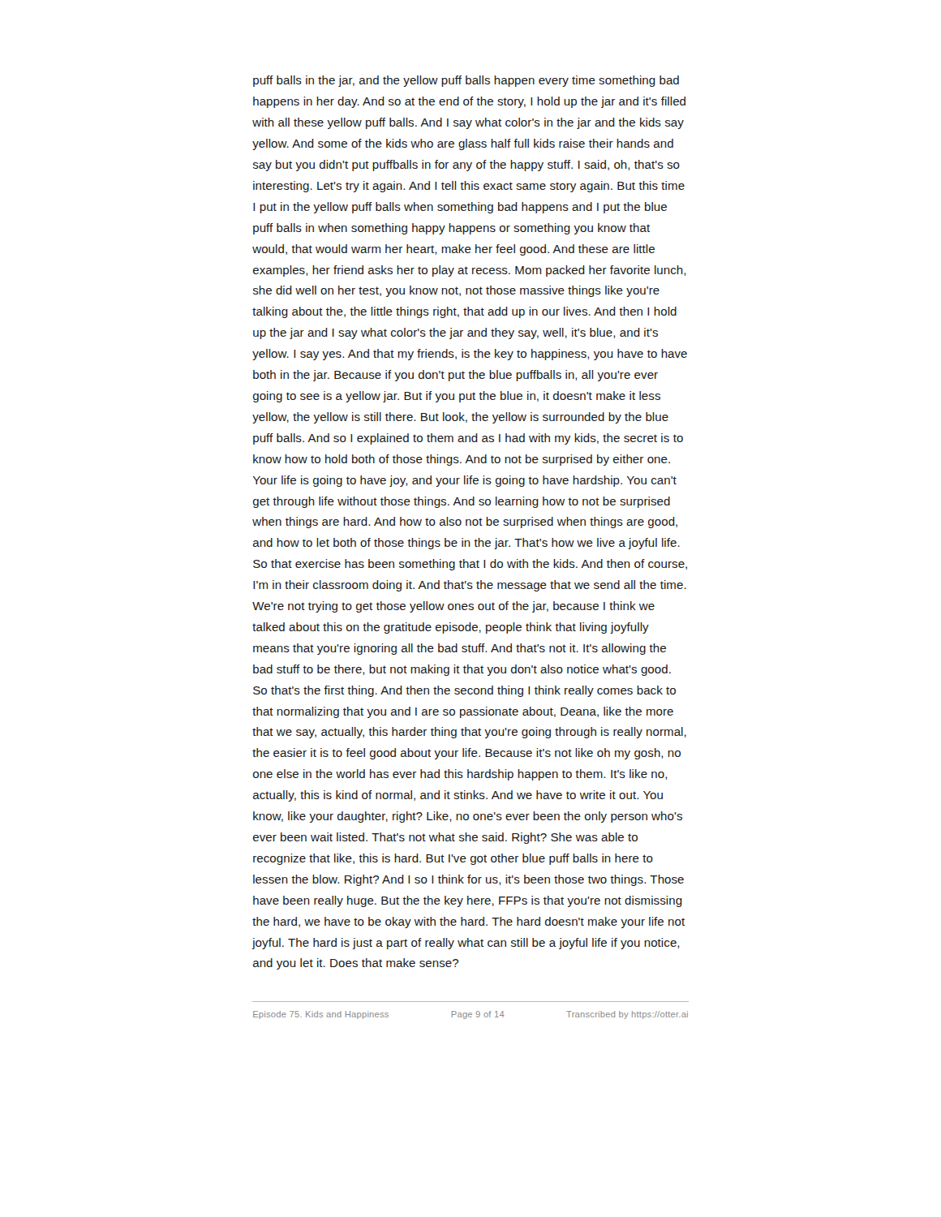puff balls in the jar, and the yellow puff balls happen every time something bad happens in her day. And so at the end of the story, I hold up the jar and it's filled with all these yellow puff balls. And I say what color's in the jar and the kids say yellow. And some of the kids who are glass half full kids raise their hands and say but you didn't put puffballs in for any of the happy stuff. I said, oh, that's so interesting. Let's try it again. And I tell this exact same story again. But this time I put in the yellow puff balls when something bad happens and I put the blue puff balls in when something happy happens or something you know that would, that would warm her heart, make her feel good. And these are little examples, her friend asks her to play at recess. Mom packed her favorite lunch, she did well on her test, you know not, not those massive things like you're talking about the, the little things right, that add up in our lives. And then I hold up the jar and I say what color's the jar and they say, well, it's blue, and it's yellow. I say yes. And that my friends, is the key to happiness, you have to have both in the jar. Because if you don't put the blue puffballs in, all you're ever going to see is a yellow jar. But if you put the blue in, it doesn't make it less yellow, the yellow is still there. But look, the yellow is surrounded by the blue puff balls. And so I explained to them and as I had with my kids, the secret is to know how to hold both of those things. And to not be surprised by either one. Your life is going to have joy, and your life is going to have hardship. You can't get through life without those things. And so learning how to not be surprised when things are hard. And how to also not be surprised when things are good, and how to let both of those things be in the jar. That's how we live a joyful life. So that exercise has been something that I do with the kids. And then of course, I'm in their classroom doing it. And that's the message that we send all the time. We're not trying to get those yellow ones out of the jar, because I think we talked about this on the gratitude episode, people think that living joyfully means that you're ignoring all the bad stuff. And that's not it. It's allowing the bad stuff to be there, but not making it that you don't also notice what's good. So that's the first thing. And then the second thing I think really comes back to that normalizing that you and I are so passionate about, Deana, like the more that we say, actually, this harder thing that you're going through is really normal, the easier it is to feel good about your life. Because it's not like oh my gosh, no one else in the world has ever had this hardship happen to them. It's like no, actually, this is kind of normal, and it stinks. And we have to write it out. You know, like your daughter, right? Like, no one's ever been the only person who's ever been wait listed. That's not what she said. Right? She was able to recognize that like, this is hard. But I've got other blue puff balls in here to lessen the blow. Right? And I so I think for us, it's been those two things. Those have been really huge. But the the key here, FFPs is that you're not dismissing the hard, we have to be okay with the hard. The hard doesn't make your life not joyful. The hard is just a part of really what can still be a joyful life if you notice, and you let it. Does that make sense?
Episode 75. Kids and Happiness Page 9 of 14 Transcribed by https://otter.ai